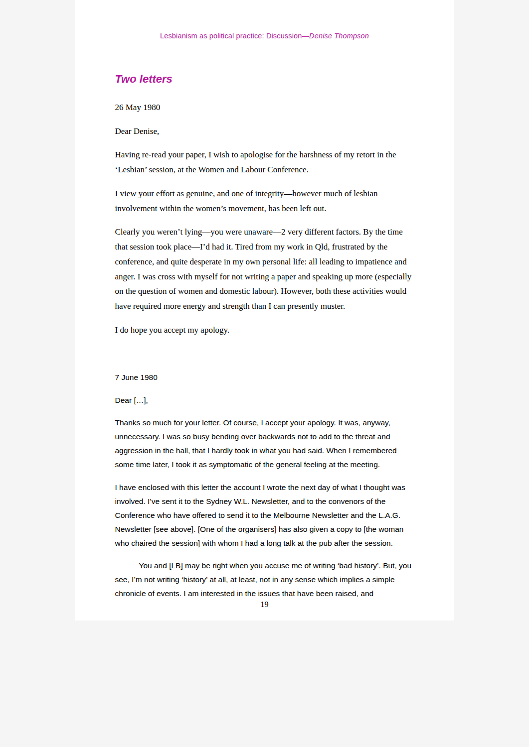Lesbianism as political practice: Discussion—Denise Thompson
Two letters
26 May 1980
Dear Denise,
Having re-read your paper, I wish to apologise for the harshness of my retort in the ‘Lesbian’ session, at the Women and Labour Conference.
I view your effort as genuine, and one of integrity—however much of lesbian involvement within the women’s movement, has been left out.
Clearly you weren’t lying—you were unaware—2 very different factors. By the time that session took place—I’d had it. Tired from my work in Qld, frustrated by the conference, and quite desperate in my own personal life: all leading to impatience and anger. I was cross with myself for not writing a paper and speaking up more (especially on the question of women and domestic labour). However, both these activities would have required more energy and strength than I can presently muster.
I do hope you accept my apology.
7 June 1980
Dear […],
Thanks so much for your letter. Of course, I accept your apology. It was, anyway, unnecessary. I was so busy bending over backwards not to add to the threat and aggression in the hall, that I hardly took in what you had said. When I remembered some time later, I took it as symptomatic of the general feeling at the meeting.
I have enclosed with this letter the account I wrote the next day of what I thought was involved. I’ve sent it to the Sydney W.L. Newsletter, and to the convenors of the Conference who have offered to send it to the Melbourne Newsletter and the L.A.G. Newsletter [see above]. [One of the organisers] has also given a copy to [the woman who chaired the session] with whom I had a long talk at the pub after the session.
You and [LB] may be right when you accuse me of writing ‘bad history’. But, you see, I’m not writing ‘history’ at all, at least, not in any sense which implies a simple chronicle of events. I am interested in the issues that have been raised, and
19